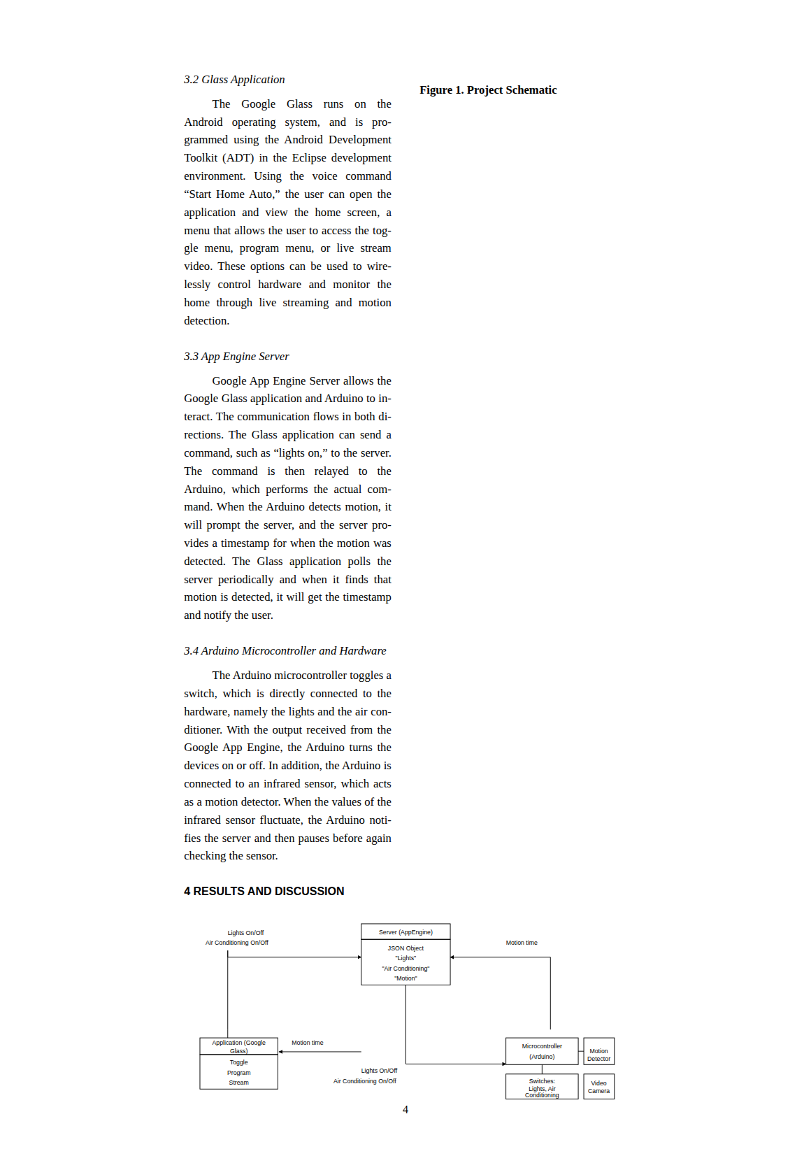3.2 Glass Application
The Google Glass runs on the Android operating system, and is programmed using the Android Development Toolkit (ADT) in the Eclipse development environment. Using the voice command “Start Home Auto,” the user can open the application and view the home screen, a menu that allows the user to access the toggle menu, program menu, or live stream video. These options can be used to wirelessly control hardware and monitor the home through live streaming and motion detection.
3.3 App Engine Server
Google App Engine Server allows the Google Glass application and Arduino to interact. The communication flows in both directions. The Glass application can send a command, such as “lights on,” to the server. The command is then relayed to the Arduino, which performs the actual command. When the Arduino detects motion, it will prompt the server, and the server provides a timestamp for when the motion was detected. The Glass application polls the server periodically and when it finds that motion is detected, it will get the timestamp and notify the user.
3.4 Arduino Microcontroller and Hardware
The Arduino microcontroller toggles a switch, which is directly connected to the hardware, namely the lights and the air conditioner. With the output received from the Google App Engine, the Arduino turns the devices on or off. In addition, the Arduino is connected to an infrared sensor, which acts as a motion detector. When the values of the infrared sensor fluctuate, the Arduino notifies the server and then pauses before again checking the sensor.
4 RESULTS AND DISCUSSION
Figure 1. Project Schematic
Server (AppEngine) JSON Object "Lights" "Air Conditioning" "Motion" Lights On/Off Air Conditioning On/Off Motion time Application (Google Glass) Toggle Program Stream Motion time Lights On/Off Air Conditioning On/Off Microcontroller (Arduino) Motion Detector Switches: Lights, Air Conditioning Video Camera
4